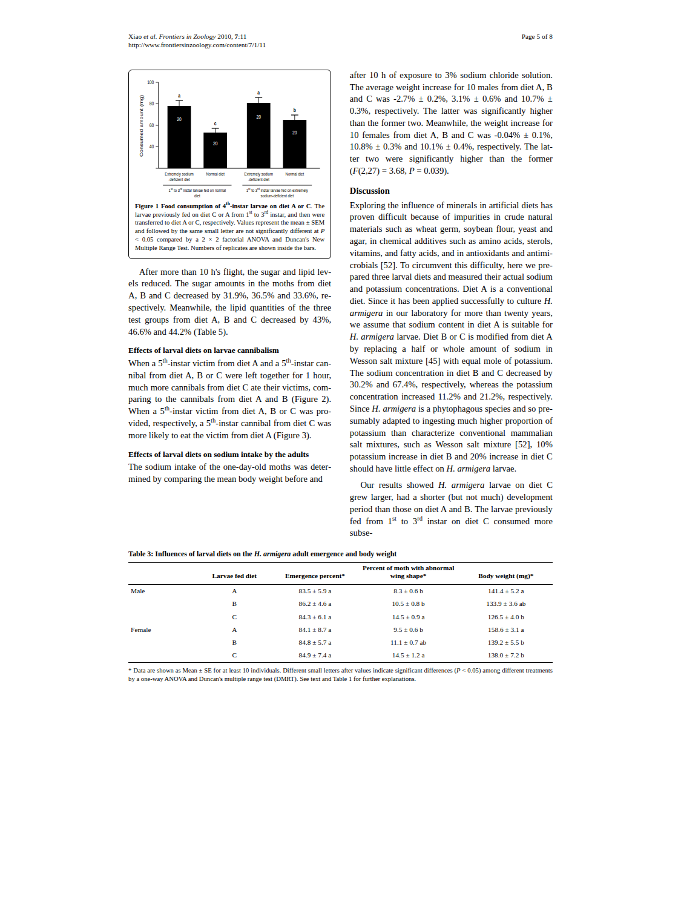Xiao et al. Frontiers in Zoology 2010, 7:11
http://www.frontiersinzoology.com/content/7/1/11
Page 5 of 8
100 80 60 40 Consumed amount (mg) a 20 c 20 a 20 b 20 Extremely sodium -deficient diet Normal diet Extremely sodium -deficient diet Normal diet 1st to 3rd instar larvae fed on normal diet 1st to 3rd instar larvae fed on extremely sodium-deficient diet
Figure 1 Food consumption of 4th-instar larvae on diet A or C. The larvae previously fed on diet C or A from 1st to 3rd instar, and then were transferred to diet A or C, respectively. Values represent the mean ± SEM and followed by the same small letter are not significantly different at P < 0.05 compared by a 2 × 2 factorial ANOVA and Duncan's New Multiple Range Test. Numbers of replicates are shown inside the bars.
After more than 10 h's flight, the sugar and lipid levels reduced. The sugar amounts in the moths from diet A, B and C decreased by 31.9%, 36.5% and 33.6%, respectively. Meanwhile, the lipid quantities of the three test groups from diet A, B and C decreased by 43%, 46.6% and 44.2% (Table 5).
Effects of larval diets on larvae cannibalism
When a 5th-instar victim from diet A and a 5th-instar cannibal from diet A, B or C were left together for 1 hour, much more cannibals from diet C ate their victims, comparing to the cannibals from diet A and B (Figure 2). When a 5th-instar victim from diet A, B or C was provided, respectively, a 5th-instar cannibal from diet C was more likely to eat the victim from diet A (Figure 3).
Effects of larval diets on sodium intake by the adults
The sodium intake of the one-day-old moths was determined by comparing the mean body weight before and
after 10 h of exposure to 3% sodium chloride solution. The average weight increase for 10 males from diet A, B and C was -2.7% ± 0.2%, 3.1% ± 0.6% and 10.7% ± 0.3%, respectively. The latter was significantly higher than the former two. Meanwhile, the weight increase for 10 females from diet A, B and C was -0.04% ± 0.1%, 10.8% ± 0.3% and 10.1% ± 0.4%, respectively. The latter two were significantly higher than the former (F(2,27) = 3.68, P = 0.039).
Discussion
Exploring the influence of minerals in artificial diets has proven difficult because of impurities in crude natural materials such as wheat germ, soybean flour, yeast and agar, in chemical additives such as amino acids, sterols, vitamins, and fatty acids, and in antioxidants and antimicrobials [52]. To circumvent this difficulty, here we prepared three larval diets and measured their actual sodium and potassium concentrations. Diet A is a conventional diet. Since it has been applied successfully to culture H. armigera in our laboratory for more than twenty years, we assume that sodium content in diet A is suitable for H. armigera larvae. Diet B or C is modified from diet A by replacing a half or whole amount of sodium in Wesson salt mixture [45] with equal mole of potassium. The sodium concentration in diet B and C decreased by 30.2% and 67.4%, respectively, whereas the potassium concentration increased 11.2% and 21.2%, respectively. Since H. armigera is a phytophagous species and so presumably adapted to ingesting much higher proportion of potassium than characterize conventional mammalian salt mixtures, such as Wesson salt mixture [52], 10% potassium increase in diet B and 20% increase in diet C should have little effect on H. armigera larvae.
Our results showed H. armigera larvae on diet C grew larger, had a shorter (but not much) development period than those on diet A and B. The larvae previously fed from 1st to 3rd instar on diet C consumed more subse-
Table 3: Influences of larval diets on the H. armigera adult emergence and body weight
| | Larvae fed diet | Emergence percent* | Percent of moth with abnormal wing shape* | Body weight (mg)* |
| --- | --- | --- | --- | --- |
| Male | A | 83.5 ± 5.9 a | 8.3 ± 0.6 b | 141.4 ± 5.2 a |
| | B | 86.2 ± 4.6 a | 10.5 ± 0.8 b | 133.9 ± 3.6 ab |
| | C | 84.3 ± 6.1 a | 14.5 ± 0.9 a | 126.5 ± 4.0 b |
| Female | A | 84.1 ± 8.7 a | 9.5 ± 0.6 b | 158.6 ± 3.1 a |
| | B | 84.8 ± 5.7 a | 11.1 ± 0.7 ab | 139.2 ± 5.5 b |
| | C | 84.9 ± 7.4 a | 14.5 ± 1.2 a | 138.0 ± 7.2 b |
* Data are shown as Mean ± SE for at least 10 individuals. Different small letters after values indicate significant differences (P < 0.05) among different treatments by a one-way ANOVA and Duncan's multiple range test (DMRT). See text and Table 1 for further explanations.